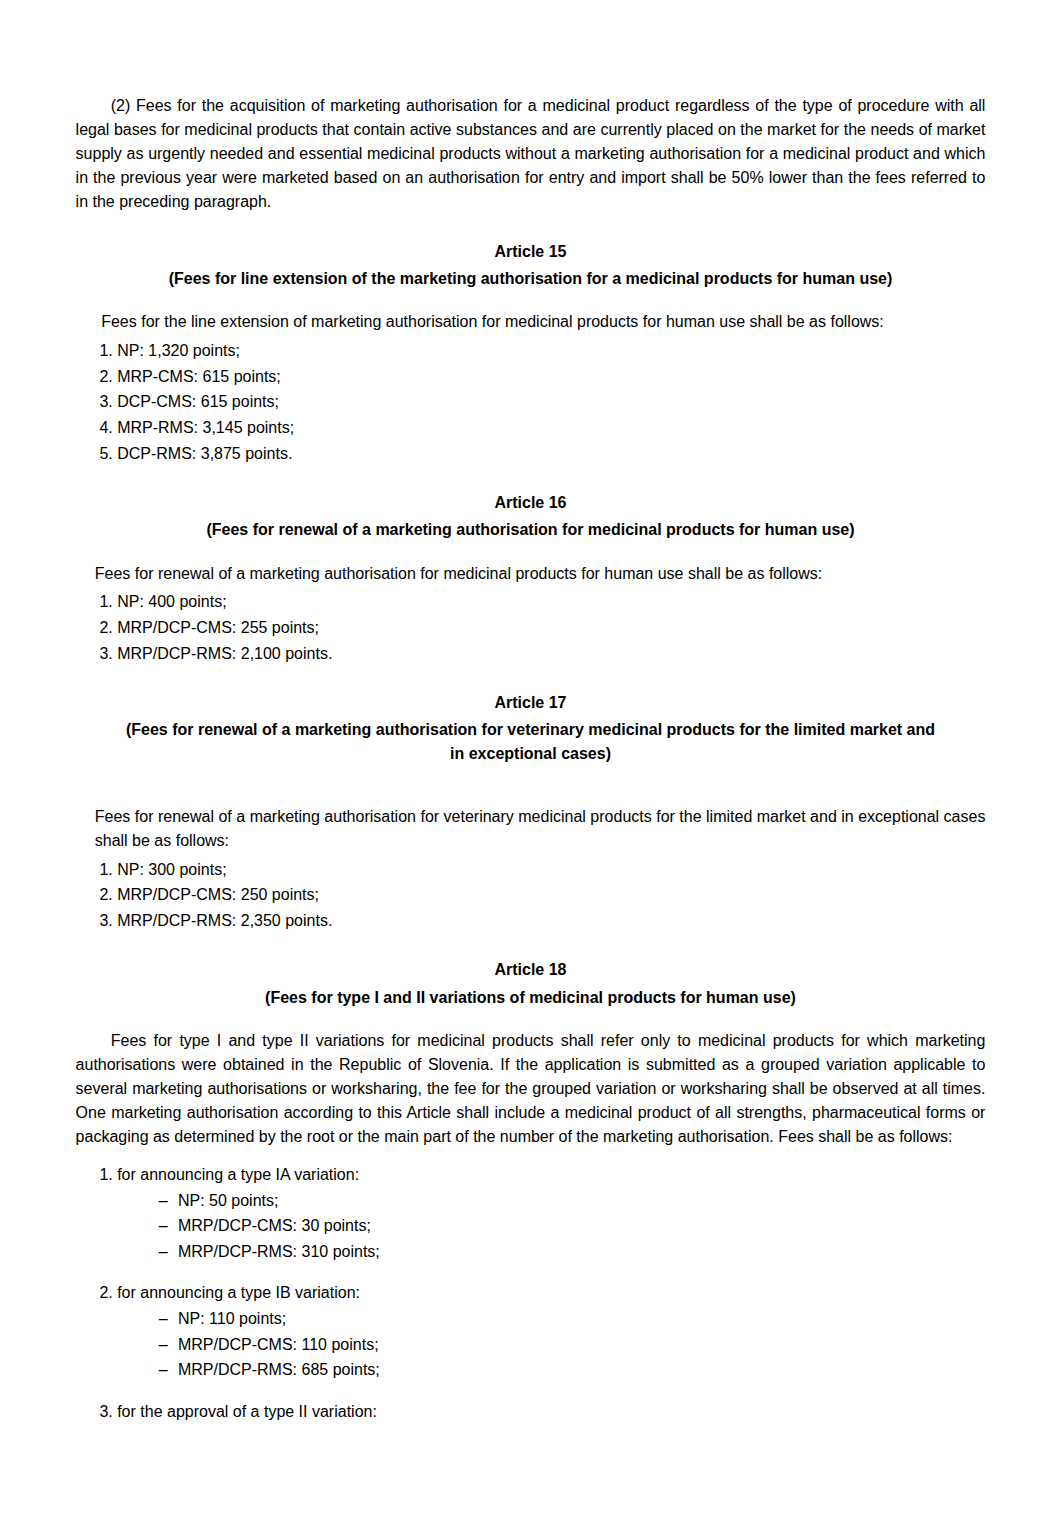(2) Fees for the acquisition of marketing authorisation for a medicinal product regardless of the type of procedure with all legal bases for medicinal products that contain active substances and are currently placed on the market for the needs of market supply as urgently needed and essential medicinal products without a marketing authorisation for a medicinal product and which in the previous year were marketed based on an authorisation for entry and import shall be 50% lower than the fees referred to in the preceding paragraph.
Article 15
(Fees for line extension of the marketing authorisation for a medicinal products for human use)
Fees for the line extension of marketing authorisation for medicinal products for human use shall be as follows:
NP: 1,320 points;
MRP-CMS: 615 points;
DCP-CMS: 615 points;
MRP-RMS: 3,145 points;
DCP-RMS: 3,875 points.
Article 16
(Fees for renewal of a marketing authorisation for medicinal products for human use)
Fees for renewal of a marketing authorisation for medicinal products for human use shall be as follows:
NP: 400 points;
MRP/DCP-CMS: 255 points;
MRP/DCP-RMS: 2,100 points.
Article 17
(Fees for renewal of a marketing authorisation for veterinary medicinal products for the limited market and in exceptional cases)
Fees for renewal of a marketing authorisation for veterinary medicinal products for the limited market and in exceptional cases shall be as follows:
NP: 300 points;
MRP/DCP-CMS: 250 points;
MRP/DCP-RMS: 2,350 points.
Article 18
(Fees for type I and II variations of medicinal products for human use)
Fees for type I and type II variations for medicinal products shall refer only to medicinal products for which marketing authorisations were obtained in the Republic of Slovenia. If the application is submitted as a grouped variation applicable to several marketing authorisations or worksharing, the fee for the grouped variation or worksharing shall be observed at all times. One marketing authorisation according to this Article shall include a medicinal product of all strengths, pharmaceutical forms or packaging as determined by the root or the main part of the number of the marketing authorisation. Fees shall be as follows:
for announcing a type IA variation:
NP: 50 points;
MRP/DCP-CMS: 30 points;
MRP/DCP-RMS: 310 points;
for announcing a type IB variation:
NP: 110 points;
MRP/DCP-CMS: 110 points;
MRP/DCP-RMS: 685 points;
for the approval of a type II variation: